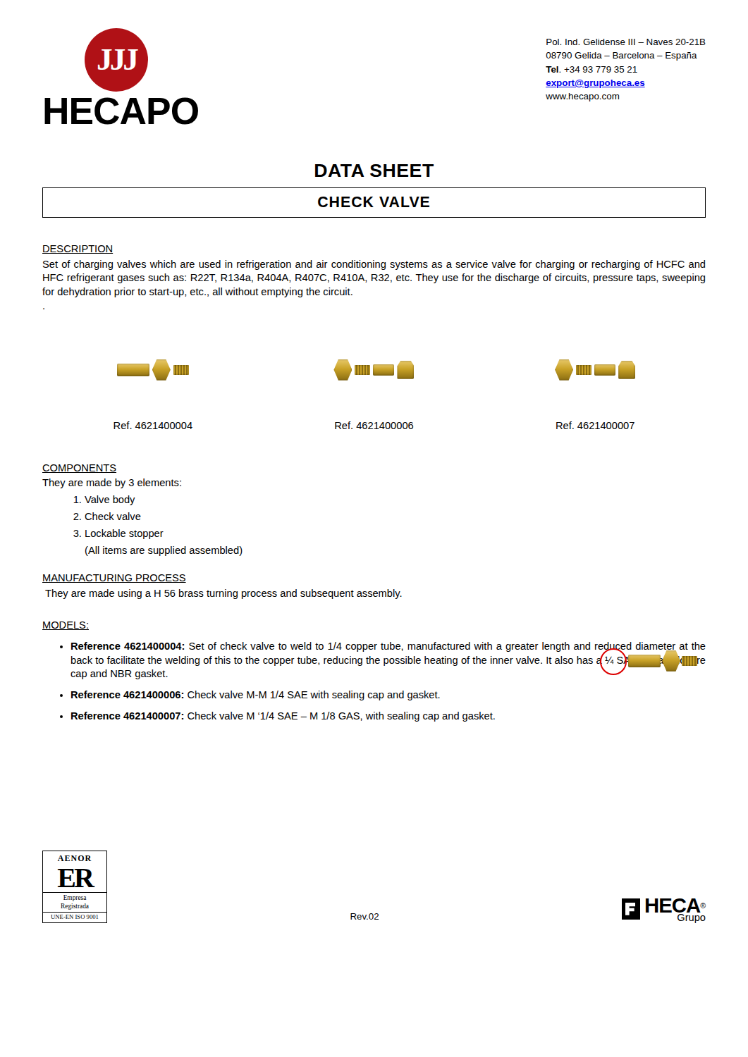JJJ
HECAPO
Pol. Ind. Gelidense III – Naves 20-21B
08790 Gelida – Barcelona – España
Tel. +34 93 779 35 21
export@grupoheca.es
www.hecapo.com
DATA SHEET
CHECK VALVE
DESCRIPTION
Set of charging valves which are used in refrigeration and air conditioning systems as a service valve for charging or recharging of HCFC and HFC refrigerant gases such as: R22T, R134a, R404A, R407C, R410A, R32, etc. They use for the discharge of circuits, pressure taps, sweeping for dehydration prior to start-up, etc., all without emptying the circuit.
.
Ref. 4621400004
Ref. 4621400006
Ref. 4621400007
COMPONENTS
They are made by 3 elements:
Valve body
Check valve
Lockable stopper
(All items are supplied assembled)
MANUFACTURING PROCESS
They are made using a H 56 brass turning process and subsequent assembly.
MODELS:
Reference 4621400004: Set of check valve to weld to 1/4 copper tube, manufactured with a greater length and reduced diameter at the back to facilitate the welding of this to the copper tube, reducing the possible heating of the inner valve. It also has a ¼ SAE thread closure cap and NBR gasket.
Reference 4621400006: Check valve M-M 1/4 SAE with sealing cap and gasket.
Reference 4621400007: Check valve M ‘1/4 SAE – M 1/8 GAS, with sealing cap and gasket.
AENOR
ER
Empresa
Registrada
UNE-EN ISO 9001
Rev.02
HECA® Grupo